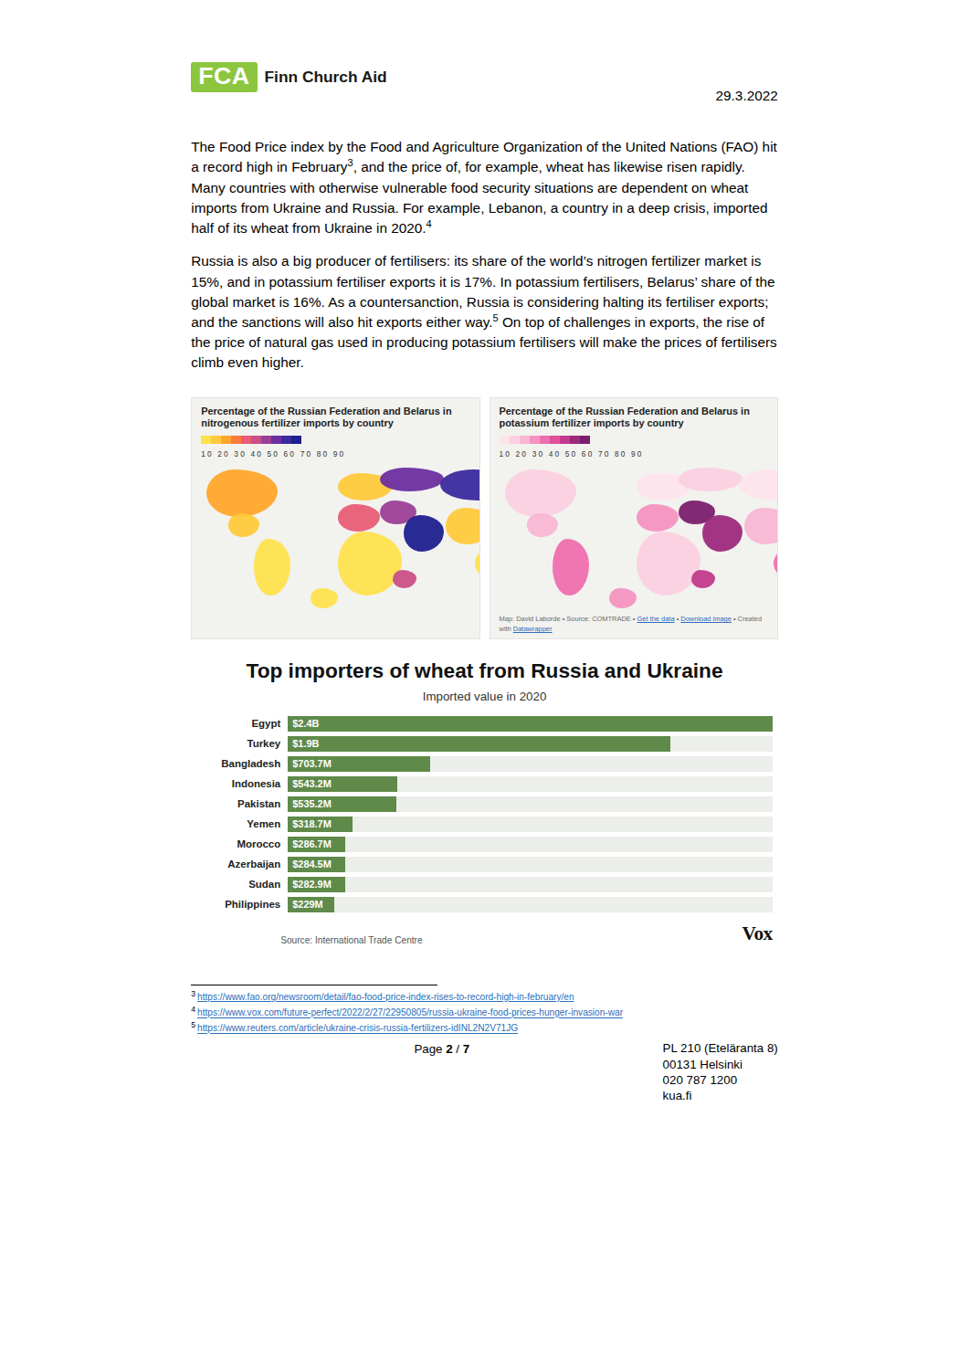FCA Finn Church Aid
29.3.2022
The Food Price index by the Food and Agriculture Organization of the United Nations (FAO) hit a record high in February3, and the price of, for example, wheat has likewise risen rapidly. Many countries with otherwise vulnerable food security situations are dependent on wheat imports from Ukraine and Russia. For example, Lebanon, a country in a deep crisis, imported half of its wheat from Ukraine in 2020.4
Russia is also a big producer of fertilisers: its share of the world’s nitrogen fertilizer market is 15%, and in potassium fertiliser exports it is 17%. In potassium fertilisers, Belarus’ share of the global market is 16%. As a countersanction, Russia is considering halting its fertiliser exports; and the sanctions will also hit exports either way.5 On top of challenges in exports, the rise of the price of natural gas used in producing potassium fertilisers will make the prices of fertilisers climb even higher.
Percentage of the Russian Federation and Belarus in nitrogenous fertilizer imports by country
10 20 30 40 50 60 70 80 90
Percentage of the Russian Federation and Belarus in potassium fertilizer imports by country
10 20 30 40 50 60 70 80 90
Map: David Laborde • Source: COMTRADE • Get the data • Download image • Created with Datawrapper
Top importers of wheat from Russia and Ukraine
Imported value in 2020
Egypt
$2.4B
Turkey
$1.9B
Bangladesh
$703.7M
Indonesia
$543.2M
Pakistan
$535.2M
Yemen
$318.7M
Morocco
$286.7M
Azerbaijan
$284.5M
Sudan
$282.9M
Philippines
$229M
Source: International Trade Centre
Vox
3 https://www.fao.org/newsroom/detail/fao-food-price-index-rises-to-record-high-in-february/en
4 https://www.vox.com/future-perfect/2022/2/27/22950805/russia-ukraine-food-prices-hunger-invasion-war
5 https://www.reuters.com/article/ukraine-crisis-russia-fertilizers-idINL2N2V71JG
Page 2 / 7
PL 210 (Eteläranta 8)
00131 Helsinki
020 787 1200
kua.fi